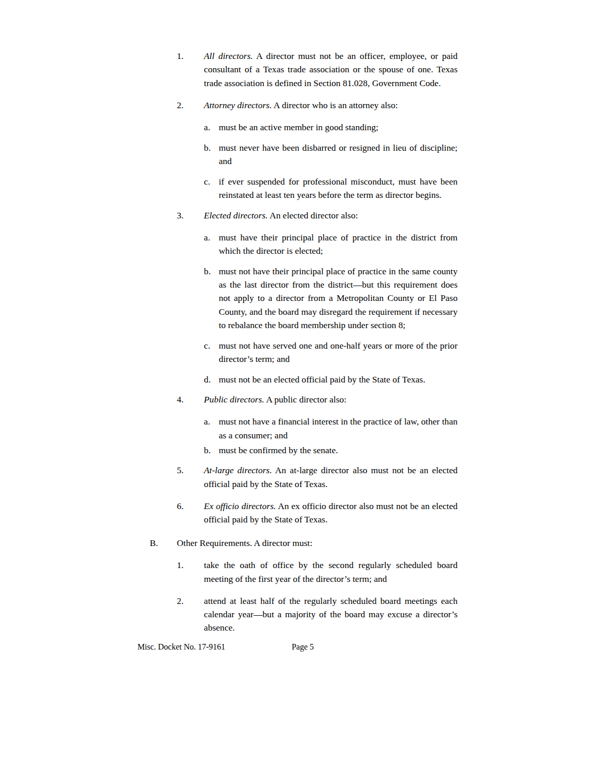1.
All directors. A director must not be an officer, employee, or paid consultant of a Texas trade association or the spouse of one. Texas trade association is defined in Section 81.028, Government Code.
2.
Attorney directors. A director who is an attorney also:
a.
must be an active member in good standing;
b.
must never have been disbarred or resigned in lieu of discipline; and
c.
if ever suspended for professional misconduct, must have been reinstated at least ten years before the term as director begins.
3.
Elected directors. An elected director also:
a.
must have their principal place of practice in the district from which the director is elected;
b.
must not have their principal place of practice in the same county as the last director from the district—but this requirement does not apply to a director from a Metropolitan County or El Paso County, and the board may disregard the requirement if necessary to rebalance the board membership under section 8;
c.
must not have served one and one-half years or more of the prior director’s term; and
d.
must not be an elected official paid by the State of Texas.
4.
Public directors. A public director also:
a.
must not have a financial interest in the practice of law, other than as a consumer; and
b.
must be confirmed by the senate.
5.
At-large directors. An at-large director also must not be an elected official paid by the State of Texas.
6.
Ex officio directors. An ex officio director also must not be an elected official paid by the State of Texas.
B.
Other Requirements. A director must:
1.
take the oath of office by the second regularly scheduled board meeting of the first year of the director’s term; and
2.
attend at least half of the regularly scheduled board meetings each calendar year—but a majority of the board may excuse a director’s absence.
Misc. Docket No. 17-9161
Page 5